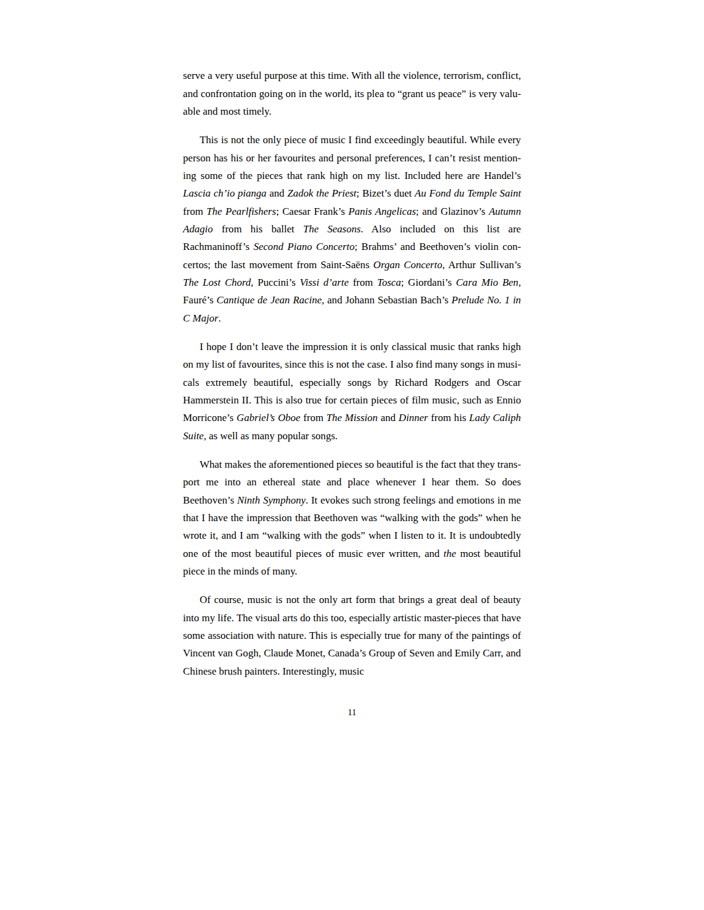serve a very useful purpose at this time. With all the violence, terrorism, conflict, and confrontation going on in the world, its plea to “grant us peace” is very valuable and most timely.
This is not the only piece of music I find exceedingly beautiful. While every person has his or her favourites and personal preferences, I can’t resist mentioning some of the pieces that rank high on my list. Included here are Handel’s Lascia ch’io pianga and Zadok the Priest; Bizet’s duet Au Fond du Temple Saint from The Pearlfishers; Caesar Frank’s Panis Angelicas; and Glazinov’s Autumn Adagio from his ballet The Seasons. Also included on this list are Rachmaninoff’s Second Piano Concerto; Brahms’ and Beethoven’s violin concertos; the last movement from Saint-Saëns Organ Concerto, Arthur Sullivan’s The Lost Chord, Puccini’s Vissi d’arte from Tosca; Giordani’s Cara Mio Ben, Fauré’s Cantique de Jean Racine, and Johann Sebastian Bach’s Prelude No. 1 in C Major.
I hope I don’t leave the impression it is only classical music that ranks high on my list of favourites, since this is not the case. I also find many songs in musicals extremely beautiful, especially songs by Richard Rodgers and Oscar Hammerstein II. This is also true for certain pieces of film music, such as Ennio Morricone’s Gabriel’s Oboe from The Mission and Dinner from his Lady Caliph Suite, as well as many popular songs.
What makes the aforementioned pieces so beautiful is the fact that they transport me into an ethereal state and place whenever I hear them. So does Beethoven’s Ninth Symphony. It evokes such strong feelings and emotions in me that I have the impression that Beethoven was “walking with the gods” when he wrote it, and I am “walking with the gods” when I listen to it. It is undoubtedly one of the most beautiful pieces of music ever written, and the most beautiful piece in the minds of many.
Of course, music is not the only art form that brings a great deal of beauty into my life. The visual arts do this too, especially artistic master-pieces that have some association with nature. This is especially true for many of the paintings of Vincent van Gogh, Claude Monet, Canada’s Group of Seven and Emily Carr, and Chinese brush painters. Interestingly, music
11